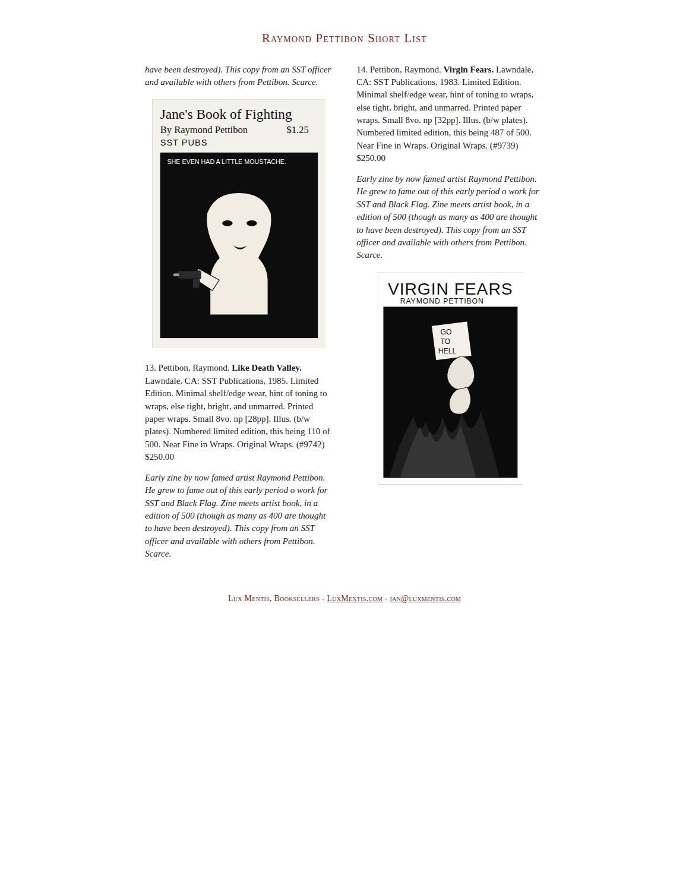Raymond Pettibon Short List
have been destroyed). This copy from an SST officer and available with others from Pettibon. Scarce.
Jane's Book of Fighting By Raymond Pettibon $1.25 SST PUBS SHE EVEN HAD A LITTLE MOUSTACHE.
13. Pettibon, Raymond. Like Death Valley. Lawndale, CA: SST Publications, 1985. Limited Edition. Minimal shelf/edge wear, hint of toning to wraps, else tight, bright, and unmarred. Printed paper wraps. Small 8vo. np [28pp]. Illus. (b/w plates). Numbered limited edition, this being 110 of 500. Near Fine in Wraps. Original Wraps. (#9742) $250.00
Early zine by now famed artist Raymond Pettibon. He grew to fame out of this early period o work for SST and Black Flag. Zine meets artist book, in a edition of 500 (though as many as 400 are thought to have been destroyed). This copy from an SST officer and available with others from Pettibon. Scarce.
14. Pettibon, Raymond. Virgin Fears. Lawndale, CA: SST Publications, 1983. Limited Edition. Minimal shelf/edge wear, hint of toning to wraps, else tight, bright, and unmarred. Printed paper wraps. Small 8vo. np [32pp]. Illus. (b/w plates). Numbered limited edition, this being 487 of 500. Near Fine in Wraps. Original Wraps. (#9739) $250.00
Early zine by now famed artist Raymond Pettibon. He grew to fame out of this early period o work for SST and Black Flag. Zine meets artist book, in a edition of 500 (though as many as 400 are thought to have been destroyed). This copy from an SST officer and available with others from Pettibon. Scarce.
VIRGIN FEARS RAYMOND PETTIBON GO TO HELL
Lux Mentis, Booksellers - LuxMentis.com - ian@luxmentis.com